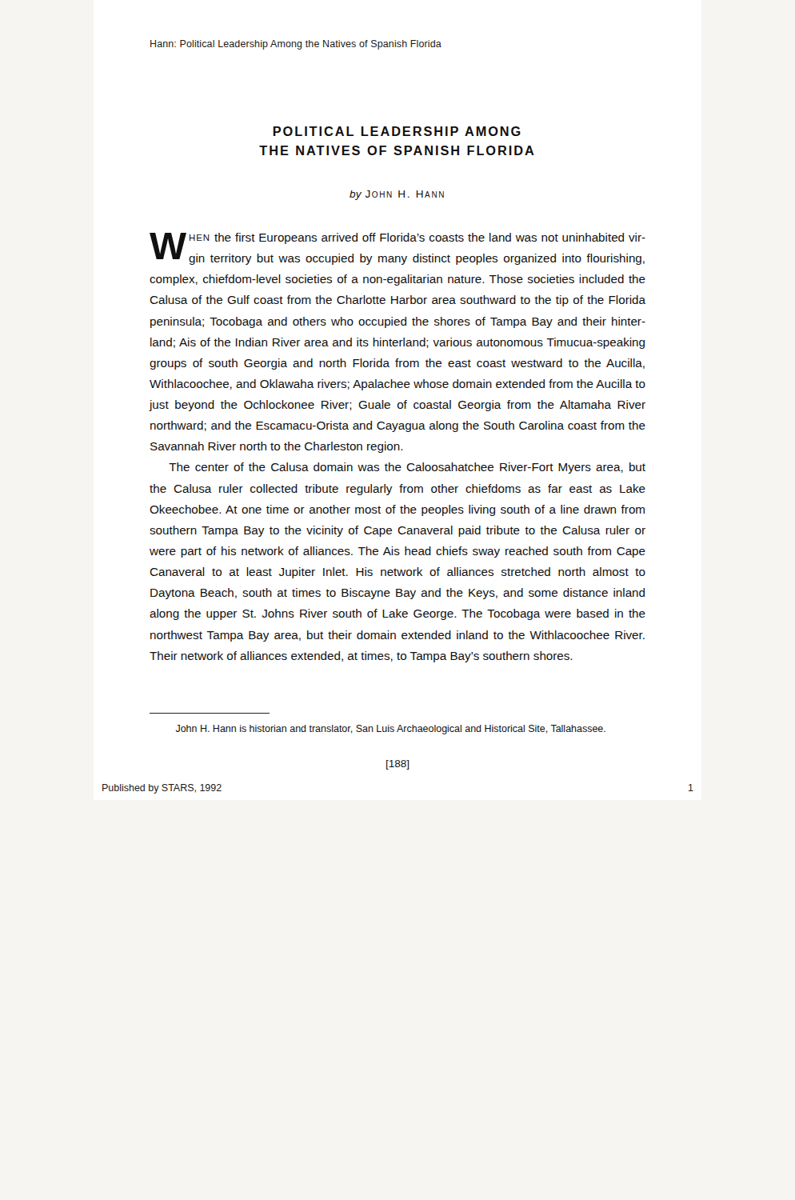Hann: Political Leadership Among the Natives of Spanish Florida
Political Leadership Among
the Natives of Spanish Florida
by John H. Hann
WHEN the first Europeans arrived off Florida’s coasts the land was not uninhabited virgin territory but was occupied by many distinct peoples organized into flourishing, complex, chiefdom-level societies of a non-egalitarian nature. Those societies included the Calusa of the Gulf coast from the Charlotte Harbor area southward to the tip of the Florida peninsula; Tocobaga and others who occupied the shores of Tampa Bay and their hinterland; Ais of the Indian River area and its hinterland; various autonomous Timucua-speaking groups of south Georgia and north Florida from the east coast westward to the Aucilla, Withlacoochee, and Oklawaha rivers; Apalachee whose domain extended from the Aucilla to just beyond the Ochlockonee River; Guale of coastal Georgia from the Altamaha River northward; and the Escamacu-Orista and Cayagua along the South Carolina coast from the Savannah River north to the Charleston region.
The center of the Calusa domain was the Caloosahatchee River-Fort Myers area, but the Calusa ruler collected tribute regularly from other chiefdoms as far east as Lake Okeechobee. At one time or another most of the peoples living south of a line drawn from southern Tampa Bay to the vicinity of Cape Canaveral paid tribute to the Calusa ruler or were part of his network of alliances. The Ais head chiefs sway reached south from Cape Canaveral to at least Jupiter Inlet. His network of alliances stretched north almost to Daytona Beach, south at times to Biscayne Bay and the Keys, and some distance inland along the upper St. Johns River south of Lake George. The Tocobaga were based in the northwest Tampa Bay area, but their domain extended inland to the Withlacoochee River. Their network of alliances extended, at times, to Tampa Bay’s southern shores.
John H. Hann is historian and translator, San Luis Archaeological and Historical Site, Tallahassee.
[188]
Published by STARS, 1992 1